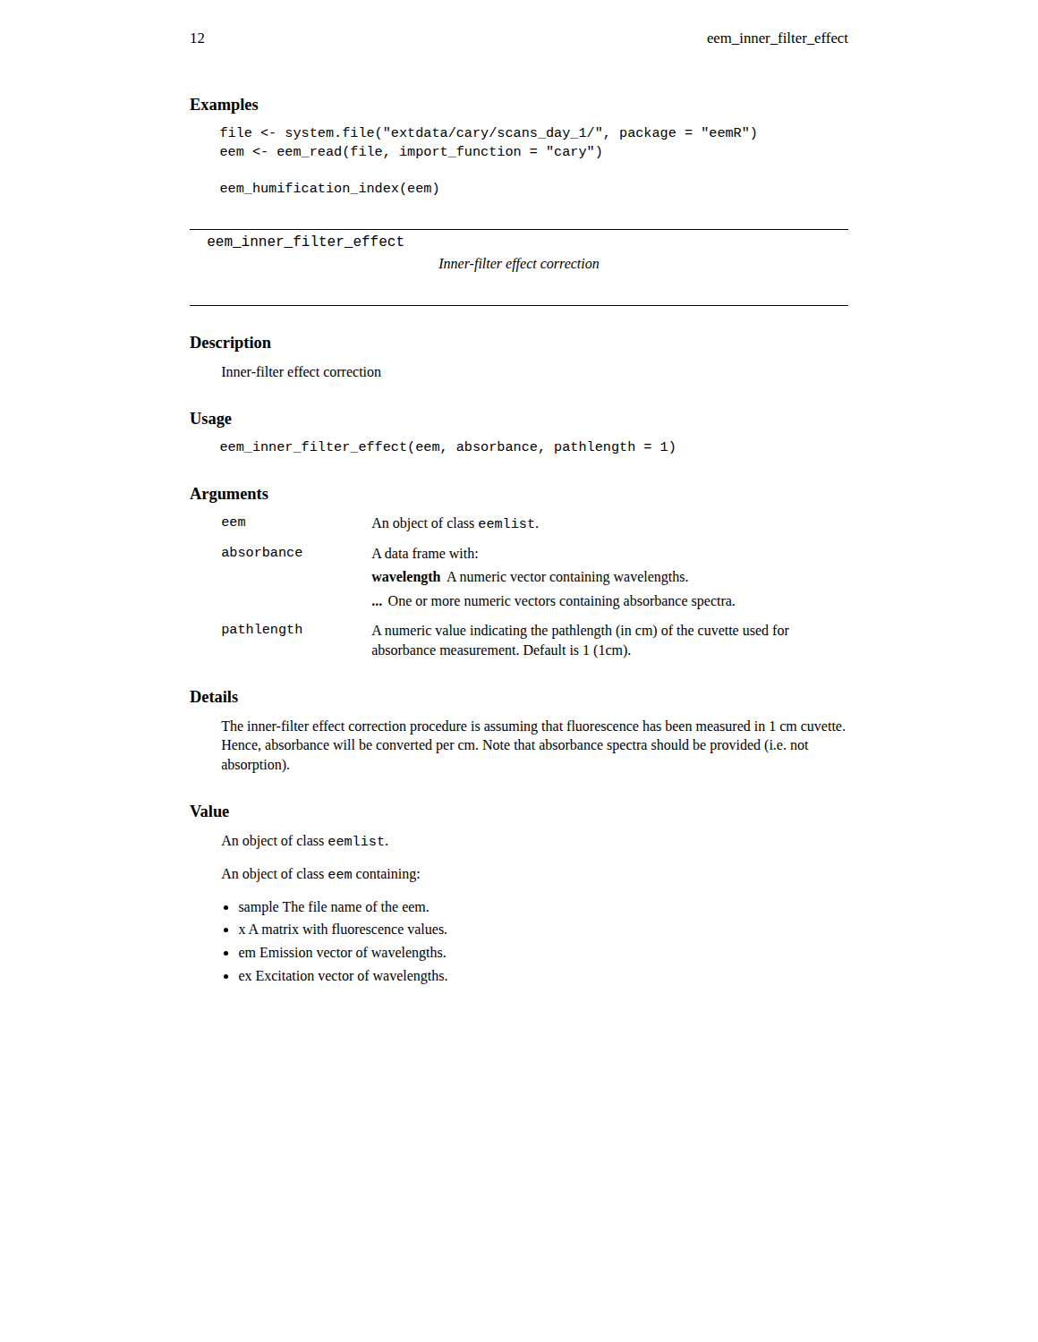12 eem_inner_filter_effect
Examples
file <- system.file("extdata/cary/scans_day_1/", package = "eemR")
eem <- eem_read(file, import_function = "cary")

eem_humification_index(eem)
eem_inner_filter_effect
Inner-filter effect correction
Description
Inner-filter effect correction
Usage
eem_inner_filter_effect(eem, absorbance, pathlength = 1)
Arguments
eem
An object of class eemlist.
absorbance
A data frame with:
wavelength
A numeric vector containing wavelengths.
...
One or more numeric vectors containing absorbance spectra.
pathlength
A numeric value indicating the pathlength (in cm) of the cuvette used for absorbance measurement. Default is 1 (1cm).
Details
The inner-filter effect correction procedure is assuming that fluorescence has been measured in 1 cm cuvette. Hence, absorbance will be converted per cm. Note that absorbance spectra should be provided (i.e. not absorption).
Value
An object of class eemlist.
An object of class eem containing:
sample The file name of the eem.
x A matrix with fluorescence values.
em Emission vector of wavelengths.
ex Excitation vector of wavelengths.